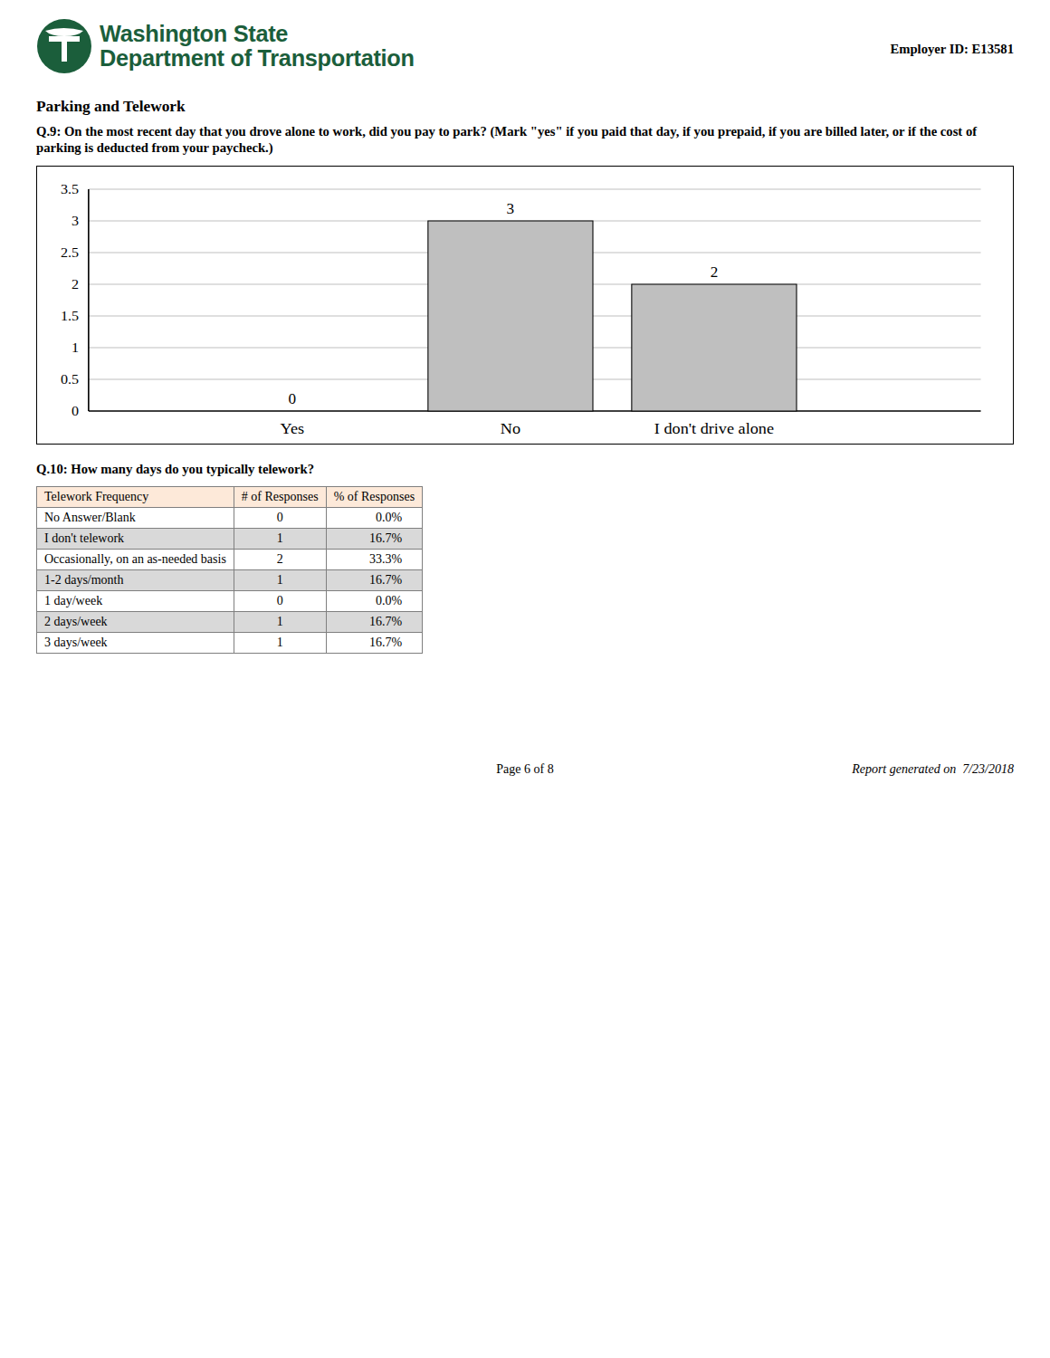Washington State Department of Transportation
Employer ID: E13581
Parking and Telework
Q.9: On the most recent day that you drove alone to work, did you pay to park? (Mark "yes" if you paid that day, if you prepaid, if you are billed later, or if the cost of parking is deducted from your paycheck.)
3.5 3 2.5 2 1.5 1 0.5 0 0 3 2 Yes No I don't drive alone
Q.10: How many days do you typically telework?
| Telework Frequency | # of Responses | % of Responses |
| --- | --- | --- |
| No Answer/Blank | 0 | 0.0% |
| I don't telework | 1 | 16.7% |
| Occasionally, on an as-needed basis | 2 | 33.3% |
| 1-2 days/month | 1 | 16.7% |
| 1 day/week | 0 | 0.0% |
| 2 days/week | 1 | 16.7% |
| 3 days/week | 1 | 16.7% |
Page 6 of 8
Report generated on 7/23/2018